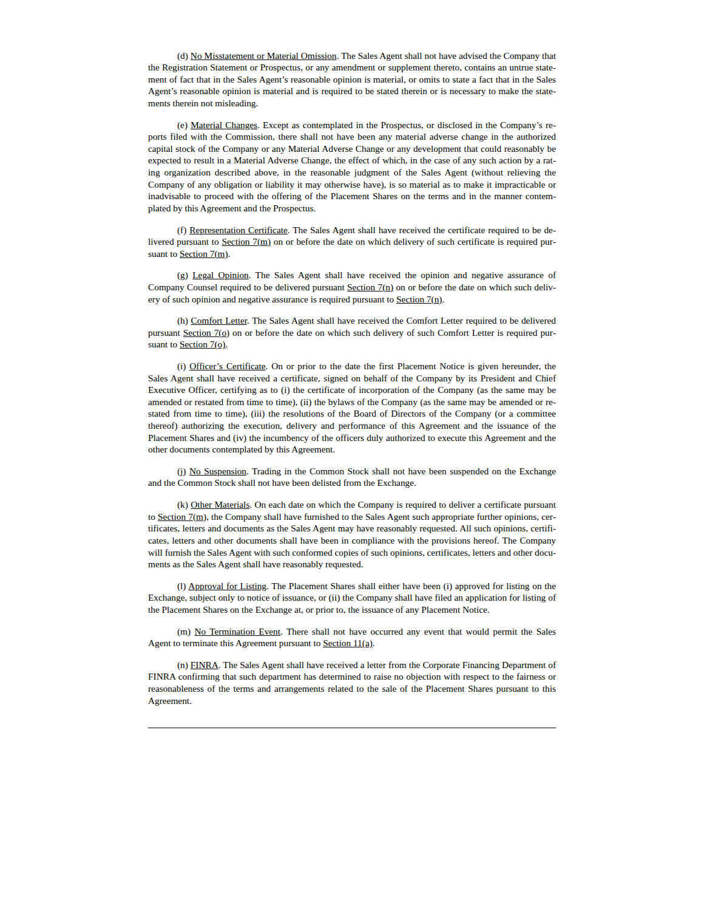(d) No Misstatement or Material Omission. The Sales Agent shall not have advised the Company that the Registration Statement or Prospectus, or any amendment or supplement thereto, contains an untrue statement of fact that in the Sales Agent’s reasonable opinion is material, or omits to state a fact that in the Sales Agent’s reasonable opinion is material and is required to be stated therein or is necessary to make the statements therein not misleading.
(e) Material Changes. Except as contemplated in the Prospectus, or disclosed in the Company’s reports filed with the Commission, there shall not have been any material adverse change in the authorized capital stock of the Company or any Material Adverse Change or any development that could reasonably be expected to result in a Material Adverse Change, the effect of which, in the case of any such action by a rating organization described above, in the reasonable judgment of the Sales Agent (without relieving the Company of any obligation or liability it may otherwise have), is so material as to make it impracticable or inadvisable to proceed with the offering of the Placement Shares on the terms and in the manner contemplated by this Agreement and the Prospectus.
(f) Representation Certificate. The Sales Agent shall have received the certificate required to be delivered pursuant to Section 7(m) on or before the date on which delivery of such certificate is required pursuant to Section 7(m).
(g) Legal Opinion. The Sales Agent shall have received the opinion and negative assurance of Company Counsel required to be delivered pursuant Section 7(n) on or before the date on which such delivery of such opinion and negative assurance is required pursuant to Section 7(n).
(h) Comfort Letter. The Sales Agent shall have received the Comfort Letter required to be delivered pursuant Section 7(o) on or before the date on which such delivery of such Comfort Letter is required pursuant to Section 7(o).
(i) Officer’s Certificate. On or prior to the date the first Placement Notice is given hereunder, the Sales Agent shall have received a certificate, signed on behalf of the Company by its President and Chief Executive Officer, certifying as to (i) the certificate of incorporation of the Company (as the same may be amended or restated from time to time), (ii) the bylaws of the Company (as the same may be amended or restated from time to time), (iii) the resolutions of the Board of Directors of the Company (or a committee thereof) authorizing the execution, delivery and performance of this Agreement and the issuance of the Placement Shares and (iv) the incumbency of the officers duly authorized to execute this Agreement and the other documents contemplated by this Agreement.
(j) No Suspension. Trading in the Common Stock shall not have been suspended on the Exchange and the Common Stock shall not have been delisted from the Exchange.
(k) Other Materials. On each date on which the Company is required to deliver a certificate pursuant to Section 7(m), the Company shall have furnished to the Sales Agent such appropriate further opinions, certificates, letters and documents as the Sales Agent may have reasonably requested. All such opinions, certificates, letters and other documents shall have been in compliance with the provisions hereof. The Company will furnish the Sales Agent with such conformed copies of such opinions, certificates, letters and other documents as the Sales Agent shall have reasonably requested.
(l) Approval for Listing. The Placement Shares shall either have been (i) approved for listing on the Exchange, subject only to notice of issuance, or (ii) the Company shall have filed an application for listing of the Placement Shares on the Exchange at, or prior to, the issuance of any Placement Notice.
(m) No Termination Event. There shall not have occurred any event that would permit the Sales Agent to terminate this Agreement pursuant to Section 11(a).
(n) FINRA. The Sales Agent shall have received a letter from the Corporate Financing Department of FINRA confirming that such department has determined to raise no objection with respect to the fairness or reasonableness of the terms and arrangements related to the sale of the Placement Shares pursuant to this Agreement.